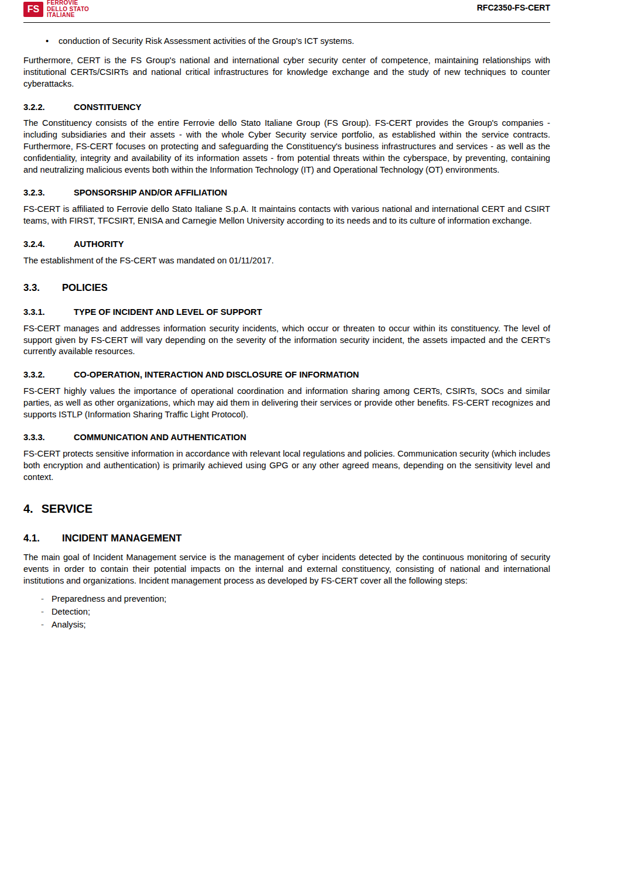FS
FERROVIE
DELLO STATO
ITALIANE
RFC2350-FS-CERT
conduction of Security Risk Assessment activities of the Group's ICT systems.
Furthermore, CERT is the FS Group's national and international cyber security center of competence, maintaining relationships with institutional CERTs/CSIRTs and national critical infrastructures for knowledge exchange and the study of new techniques to counter cyberattacks.
3.2.2. CONSTITUENCY
The Constituency consists of the entire Ferrovie dello Stato Italiane Group (FS Group). FS-CERT provides the Group's companies - including subsidiaries and their assets - with the whole Cyber Security service portfolio, as established within the service contracts. Furthermore, FS-CERT focuses on protecting and safeguarding the Constituency's business infrastructures and services - as well as the confidentiality, integrity and availability of its information assets - from potential threats within the cyberspace, by preventing, containing and neutralizing malicious events both within the Information Technology (IT) and Operational Technology (OT) environments.
3.2.3. SPONSORSHIP AND/OR AFFILIATION
FS-CERT is affiliated to Ferrovie dello Stato Italiane S.p.A. It maintains contacts with various national and international CERT and CSIRT teams, with FIRST, TFCSIRT, ENISA and Carnegie Mellon University according to its needs and to its culture of information exchange.
3.2.4. AUTHORITY
The establishment of the FS-CERT was mandated on 01/11/2017.
3.3. POLICIES
3.3.1. TYPE OF INCIDENT AND LEVEL OF SUPPORT
FS-CERT manages and addresses information security incidents, which occur or threaten to occur within its constituency. The level of support given by FS-CERT will vary depending on the severity of the information security incident, the assets impacted and the CERT's currently available resources.
3.3.2. CO-OPERATION, INTERACTION AND DISCLOSURE OF INFORMATION
FS-CERT highly values the importance of operational coordination and information sharing among CERTs, CSIRTs, SOCs and similar parties, as well as other organizations, which may aid them in delivering their services or provide other benefits. FS-CERT recognizes and supports ISTLP (Information Sharing Traffic Light Protocol).
3.3.3. COMMUNICATION AND AUTHENTICATION
FS-CERT protects sensitive information in accordance with relevant local regulations and policies. Communication security (which includes both encryption and authentication) is primarily achieved using GPG or any other agreed means, depending on the sensitivity level and context.
4. SERVICE
4.1. INCIDENT MANAGEMENT
The main goal of Incident Management service is the management of cyber incidents detected by the continuous monitoring of security events in order to contain their potential impacts on the internal and external constituency, consisting of national and international institutions and organizations. Incident management process as developed by FS-CERT cover all the following steps:
Preparedness and prevention;
Detection;
Analysis;